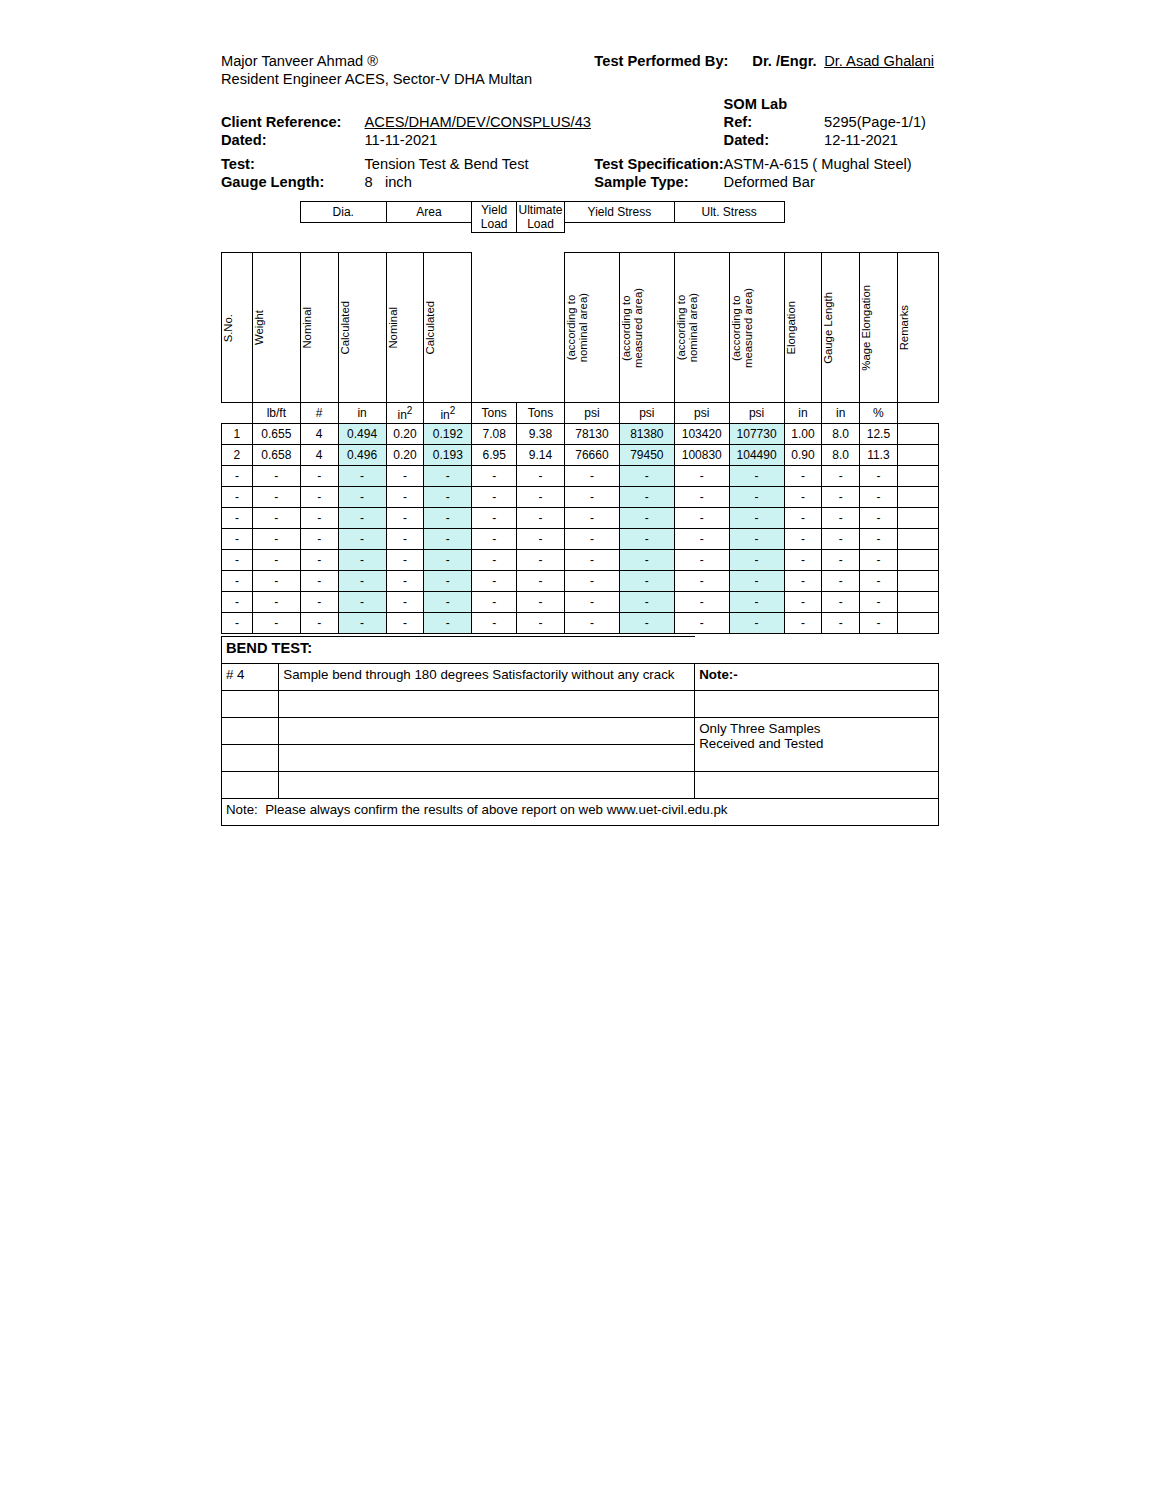| Major Tanveer Ahmad ® | Test Performed By: | Dr. /Engr. | Dr. Asad Ghalani |
| Resident Engineer ACES, Sector-V DHA Multan | | | |
| | | | SOM Lab | |
| Client Reference: | ACES/DHAM/DEV/CONSPLUS/43 | | Ref: | 5295(Page-1/1) |
| Dated: | 11-11-2021 | | Dated: | 12-11-2021 |
| Test: | Tension Test & Bend Test | Test Specification: | ASTM-A-615 ( Mughal Steel) |
| Gauge Length: | 8 inch | Sample Type: | Deformed Bar |
| | | Dia. | Area | Yield Load | Ultimate Load | Yield Stress | Ult. Stress | | | | |
| S.No. | Weight | Nominal | Calculated | Nominal | Calculated | | | (according to nominal area) | (according to measured area) | (according to nominal area) | (according to measured area) | Elongation | Gauge Length | %age Elongation | Remarks |
| | lb/ft | # | in | in 2 | in 2 | Tons | Tons | psi | psi | psi | psi | in | in | % | |
| 1 | 0.655 | 4 | 0.494 | 0.20 | 0.192 | 7.08 | 9.38 | 78130 | 81380 | 103420 | 107730 | 1.00 | 8.0 | 12.5 | |
| 2 | 0.658 | 4 | 0.496 | 0.20 | 0.193 | 6.95 | 9.14 | 76660 | 79450 | 100830 | 104490 | 0.90 | 8.0 | 11.3 | |
| - | - | - | - | - | - | - | - | - | - | - | - | - | - | - | |
| - | - | - | - | - | - | - | - | - | - | - | - | - | - | - | |
| - | - | - | - | - | - | - | - | - | - | - | - | - | - | - | |
| - | - | - | - | - | - | - | - | - | - | - | - | - | - | - | |
| - | - | - | - | - | - | - | - | - | - | - | - | - | - | - | |
| - | - | - | - | - | - | - | - | - | - | - | - | - | - | - | |
| - | - | - | - | - | - | - | - | - | - | - | - | - | - | - | |
| - | - | - | - | - | - | - | - | - | - | - | - | - | - | - | |
| BEND TEST: | |
| # 4 | Sample bend through 180 degrees Satisfactorily without any crack | Note:- |
| | | Only Three Samples Received and Tested |
| Note: Please always confirm the results of above report on web www.uet-civil.edu.pk |